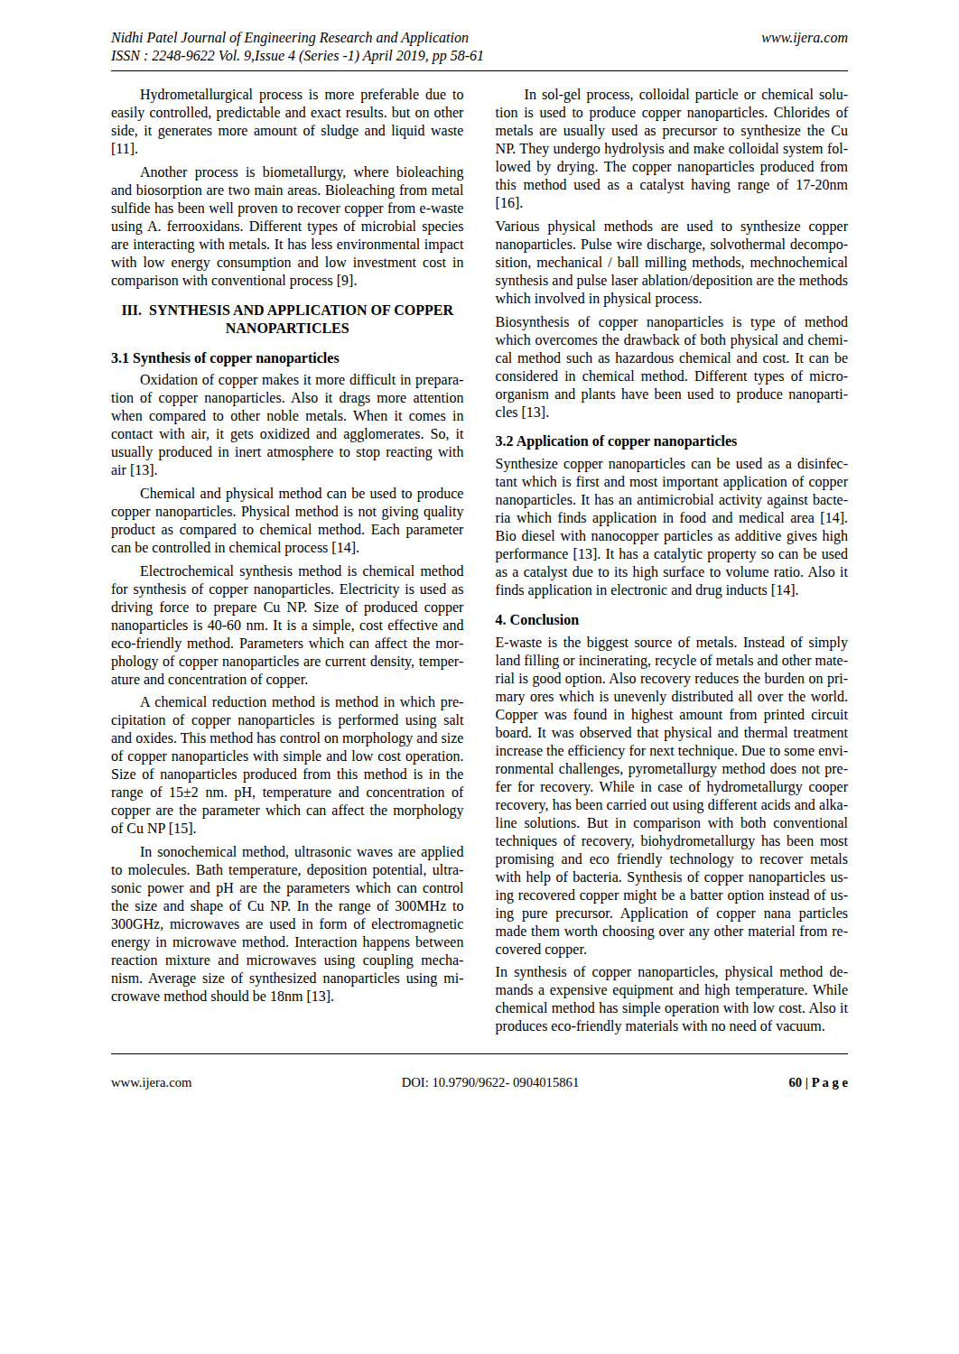Nidhi Patel Journal of Engineering Research and Application www.ijera.com
ISSN : 2248-9622 Vol. 9,Issue 4 (Series -1) April 2019, pp 58-61
Hydrometallurgical process is more preferable due to easily controlled, predictable and exact results. but on other side, it generates more amount of sludge and liquid waste [11].
Another process is biometallurgy, where bioleaching and biosorption are two main areas. Bioleaching from metal sulfide has been well proven to recover copper from e-waste using A. ferrooxidans. Different types of microbial species are interacting with metals. It has less environmental impact with low energy consumption and low investment cost in comparison with conventional process [9].
III. SYNTHESIS AND APPLICATION OF COPPER NANOPARTICLES
3.1 Synthesis of copper nanoparticles
Oxidation of copper makes it more difficult in preparation of copper nanoparticles. Also it drags more attention when compared to other noble metals. When it comes in contact with air, it gets oxidized and agglomerates. So, it usually produced in inert atmosphere to stop reacting with air [13].
Chemical and physical method can be used to produce copper nanoparticles. Physical method is not giving quality product as compared to chemical method. Each parameter can be controlled in chemical process [14].
Electrochemical synthesis method is chemical method for synthesis of copper nanoparticles. Electricity is used as driving force to prepare Cu NP. Size of produced copper nanoparticles is 40-60 nm. It is a simple, cost effective and eco-friendly method. Parameters which can affect the morphology of copper nanoparticles are current density, temperature and concentration of copper.
A chemical reduction method is method in which precipitation of copper nanoparticles is performed using salt and oxides. This method has control on morphology and size of copper nanoparticles with simple and low cost operation. Size of nanoparticles produced from this method is in the range of 15±2 nm. pH, temperature and concentration of copper are the parameter which can affect the morphology of Cu NP [15].
In sonochemical method, ultrasonic waves are applied to molecules. Bath temperature, deposition potential, ultrasonic power and pH are the parameters which can control the size and shape of Cu NP. In the range of 300MHz to 300GHz, microwaves are used in form of electromagnetic energy in microwave method. Interaction happens between reaction mixture and microwaves using coupling mechanism. Average size of synthesized nanoparticles using microwave method should be 18nm [13].
In sol-gel process, colloidal particle or chemical solution is used to produce copper nanoparticles. Chlorides of metals are usually used as precursor to synthesize the Cu NP. They undergo hydrolysis and make colloidal system followed by drying. The copper nanoparticles produced from this method used as a catalyst having range of 17-20nm [16].
Various physical methods are used to synthesize copper nanoparticles. Pulse wire discharge, solvothermal decomposition, mechanical / ball milling methods, mechnochemical synthesis and pulse laser ablation/deposition are the methods which involved in physical process.
Biosynthesis of copper nanoparticles is type of method which overcomes the drawback of both physical and chemical method such as hazardous chemical and cost. It can be considered in chemical method. Different types of microorganism and plants have been used to produce nanoparticles [13].
3.2 Application of copper nanoparticles
Synthesize copper nanoparticles can be used as a disinfectant which is first and most important application of copper nanoparticles. It has an antimicrobial activity against bacteria which finds application in food and medical area [14]. Bio diesel with nanocopper particles as additive gives high performance [13]. It has a catalytic property so can be used as a catalyst due to its high surface to volume ratio. Also it finds application in electronic and drug inducts [14].
4. Conclusion
E-waste is the biggest source of metals. Instead of simply land filling or incinerating, recycle of metals and other material is good option. Also recovery reduces the burden on primary ores which is unevenly distributed all over the world. Copper was found in highest amount from printed circuit board. It was observed that physical and thermal treatment increase the efficiency for next technique. Due to some environmental challenges, pyrometallurgy method does not prefer for recovery. While in case of hydrometallurgy cooper recovery, has been carried out using different acids and alkaline solutions. But in comparison with both conventional techniques of recovery, biohydrometallurgy has been most promising and eco friendly technology to recover metals with help of bacteria. Synthesis of copper nanoparticles using recovered copper might be a batter option instead of using pure precursor. Application of copper nana particles made them worth choosing over any other material from recovered copper.
In synthesis of copper nanoparticles, physical method demands a expensive equipment and high temperature. While chemical method has simple operation with low cost. Also it produces eco-friendly materials with no need of vacuum.
www.ijera.com DOI: 10.9790/9622- 0904015861 60 | P a g e